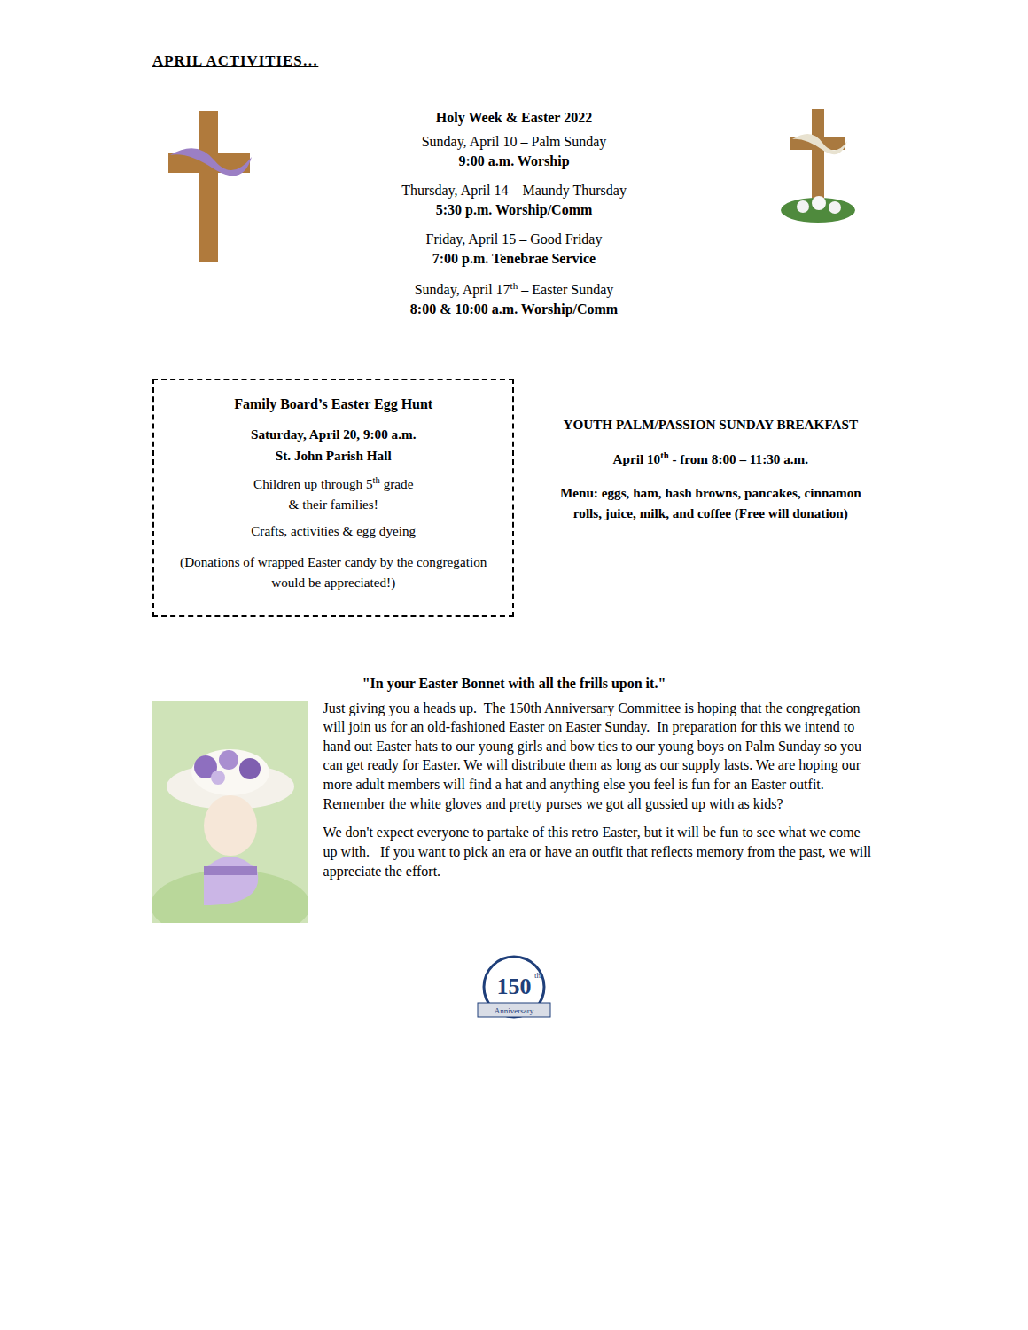APRIL ACTIVITIES…
Holy Week & Easter 2022
Sunday, April 10 – Palm Sunday
9:00 a.m. Worship
Thursday, April 14 – Maundy Thursday
5:30 p.m. Worship/Comm
Friday, April 15 – Good Friday
7:00 p.m. Tenebrae Service
Sunday, April 17th – Easter Sunday
8:00 & 10:00 a.m. Worship/Comm
Family Board’s Easter Egg Hunt
Saturday, April 20, 9:00 a.m.
St. John Parish Hall
Children up through 5th grade
& their families!
Crafts, activities & egg dyeing
(Donations of wrapped Easter candy by the congregation would be appreciated!)
YOUTH PALM/PASSION SUNDAY BREAKFAST
April 10th - from 8:00 – 11:30 a.m.
Menu: eggs, ham, hash browns, pancakes, cinnamon rolls, juice, milk, and coffee (Free will donation)
"In your Easter Bonnet with all the frills upon it."
Just giving you a heads up. The 150th Anniversary Committee is hoping that the congregation will join us for an old-fashioned Easter on Easter Sunday. In preparation for this we intend to hand out Easter hats to our young girls and bow ties to our young boys on Palm Sunday so you can get ready for Easter. We will distribute them as long as our supply lasts. We are hoping our more adult members will find a hat and anything else you feel is fun for an Easter outfit. Remember the white gloves and pretty purses we got all gussied up with as kids?
We don't expect everyone to partake of this retro Easter, but it will be fun to see what we come up with. If you want to pick an era or have an outfit that reflects memory from the past, we will appreciate the effort.